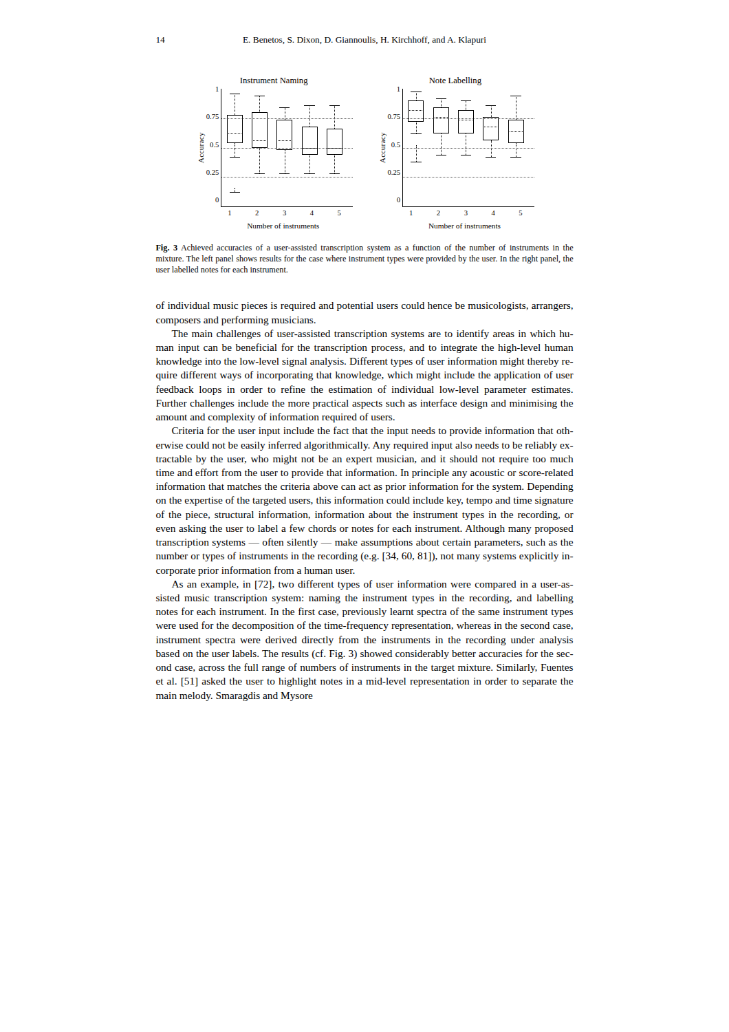14
E. Benetos, S. Dixon, D. Giannoulis, H. Kirchhoff, and A. Klapuri
Instrument Naming
Accuracy
1 0.75 0.5 0.25 0
12345
Number of instruments
Note Labelling
Accuracy
1 0.75 0.5 0.25 0
12345
Number of instruments
Fig. 3 Achieved accuracies of a user-assisted transcription system as a function of the number of instruments in the mixture. The left panel shows results for the case where instrument types were provided by the user. In the right panel, the user labelled notes for each instrument.
of individual music pieces is required and potential users could hence be musicologists, arrangers, composers and performing musicians.
The main challenges of user-assisted transcription systems are to identify areas in which human input can be beneficial for the transcription process, and to integrate the high-level human knowledge into the low-level signal analysis. Different types of user information might thereby require different ways of incorporating that knowledge, which might include the application of user feedback loops in order to refine the estimation of individual low-level parameter estimates. Further challenges include the more practical aspects such as interface design and minimising the amount and complexity of information required of users.
Criteria for the user input include the fact that the input needs to provide information that otherwise could not be easily inferred algorithmically. Any required input also needs to be reliably extractable by the user, who might not be an expert musician, and it should not require too much time and effort from the user to provide that information. In principle any acoustic or score-related information that matches the criteria above can act as prior information for the system. Depending on the expertise of the targeted users, this information could include key, tempo and time signature of the piece, structural information, information about the instrument types in the recording, or even asking the user to label a few chords or notes for each instrument. Although many proposed transcription systems — often silently — make assumptions about certain parameters, such as the number or types of instruments in the recording (e.g. [34, 60, 81]), not many systems explicitly incorporate prior information from a human user.
As an example, in [72], two different types of user information were compared in a user-assisted music transcription system: naming the instrument types in the recording, and labelling notes for each instrument. In the first case, previously learnt spectra of the same instrument types were used for the decomposition of the time-frequency representation, whereas in the second case, instrument spectra were derived directly from the instruments in the recording under analysis based on the user labels. The results (cf. Fig. 3) showed considerably better accuracies for the second case, across the full range of numbers of instruments in the target mixture. Similarly, Fuentes et al. [51] asked the user to highlight notes in a mid-level representation in order to separate the main melody. Smaragdis and Mysore